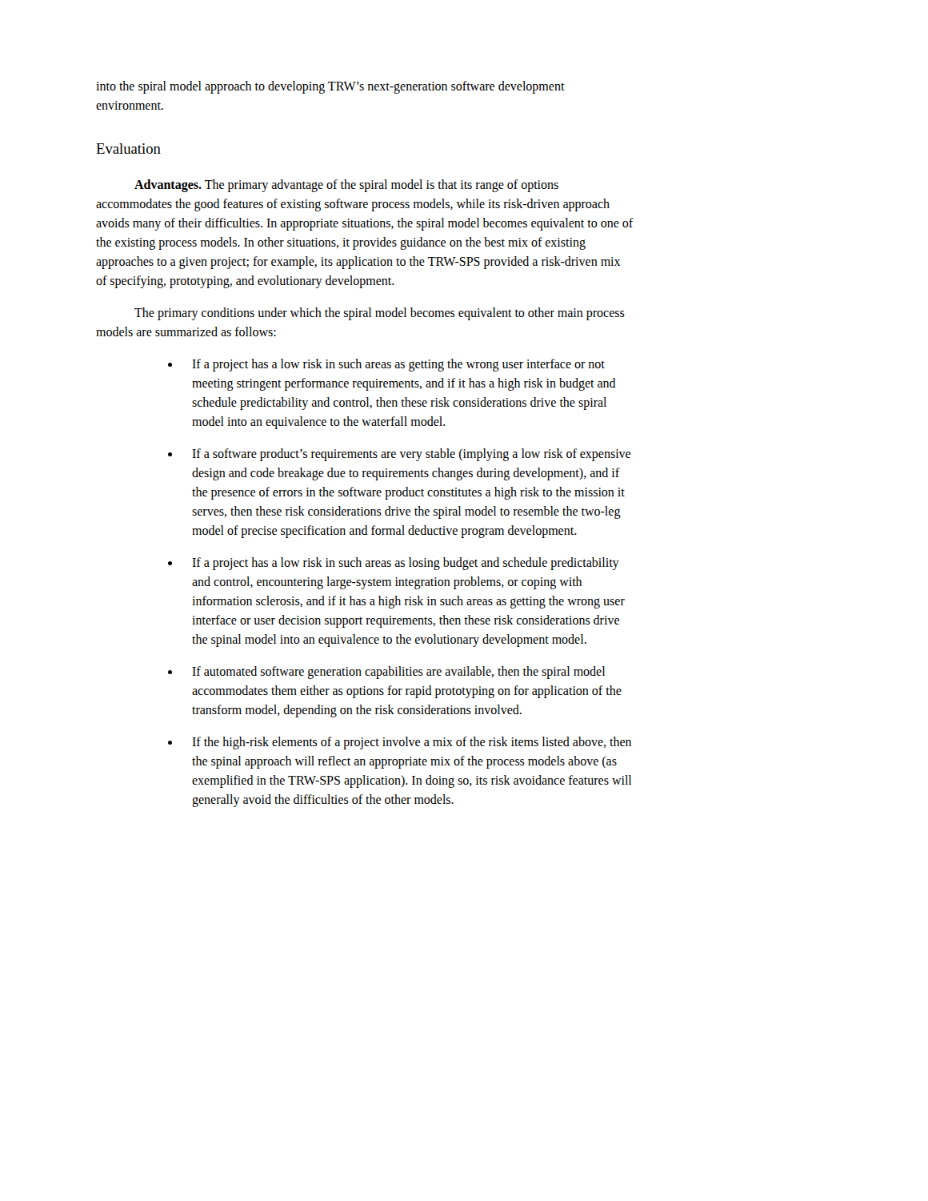into the spiral model approach to developing TRW’s next-generation software development environment.
Evaluation
Advantages. The primary advantage of the spiral model is that its range of options accommodates the good features of existing software process models, while its risk-driven approach avoids many of their difficulties. In appropriate situations, the spiral model becomes equivalent to one of the existing process models. In other situations, it provides guidance on the best mix of existing approaches to a given project; for example, its application to the TRW-SPS provided a risk-driven mix of specifying, prototyping, and evolutionary development.
The primary conditions under which the spiral model becomes equivalent to other main process models are summarized as follows:
If a project has a low risk in such areas as getting the wrong user interface or not meeting stringent performance requirements, and if it has a high risk in budget and schedule predictability and control, then these risk considerations drive the spiral model into an equivalence to the waterfall model.
If a software product’s requirements are very stable (implying a low risk of expensive design and code breakage due to requirements changes during development), and if the presence of errors in the software product constitutes a high risk to the mission it serves, then these risk considerations drive the spiral model to resemble the two-leg model of precise specification and formal deductive program development.
If a project has a low risk in such areas as losing budget and schedule predictability and control, encountering large-system integration problems, or coping with information sclerosis, and if it has a high risk in such areas as getting the wrong user interface or user decision support requirements, then these risk considerations drive the spinal model into an equivalence to the evolutionary development model.
If automated software generation capabilities are available, then the spiral model accommodates them either as options for rapid prototyping on for application of the transform model, depending on the risk considerations involved.
If the high-risk elements of a project involve a mix of the risk items listed above, then the spinal approach will reflect an appropriate mix of the process models above (as exemplified in the TRW-SPS application). In doing so, its risk avoidance features will generally avoid the difficulties of the other models.